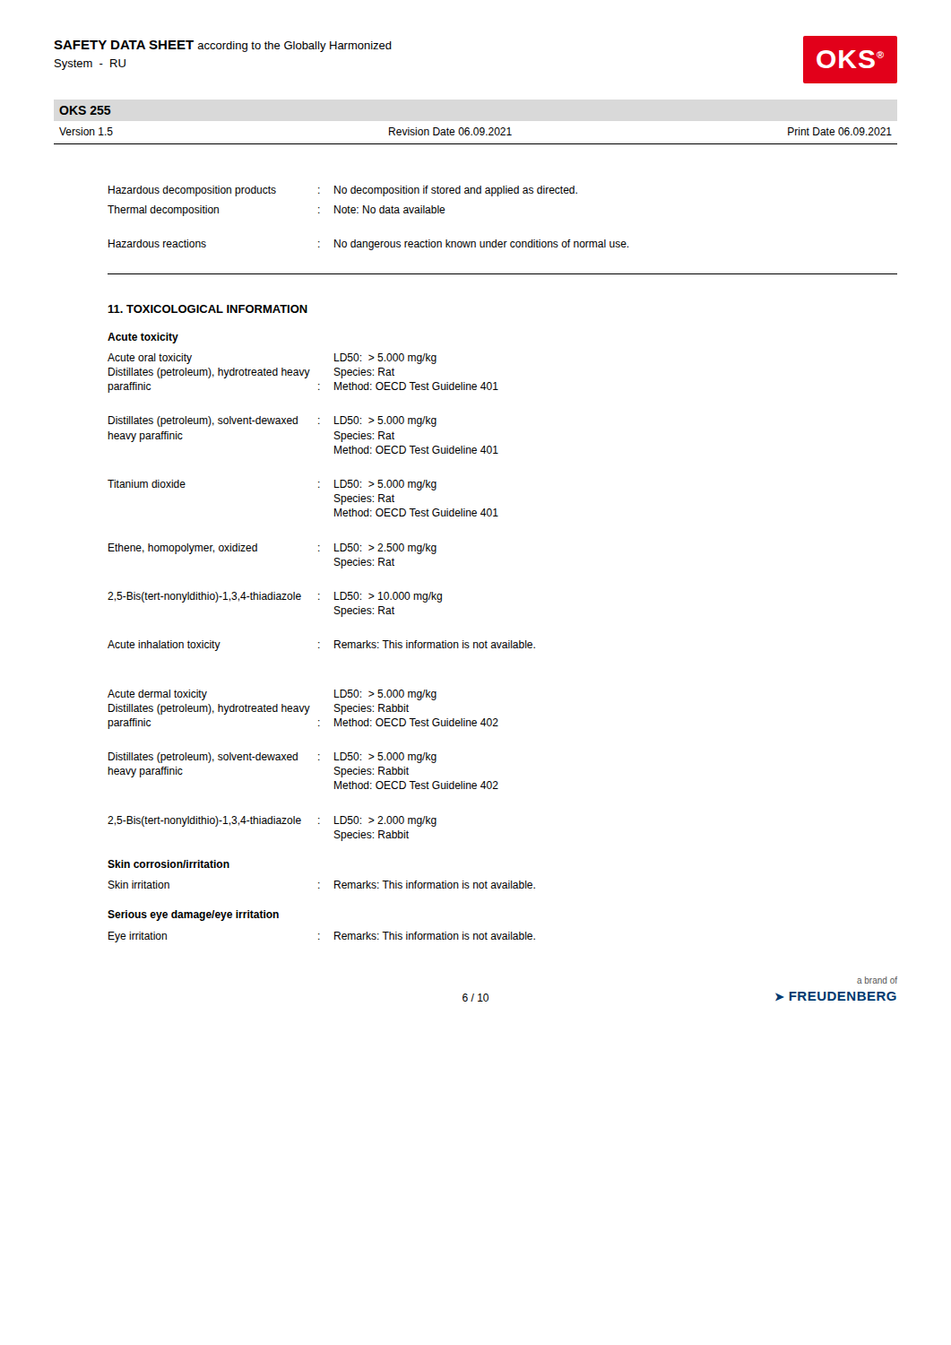SAFETY DATA SHEET according to the Globally Harmonized
System - RU
OKS®
OKS 255
Version 1.5
Revision Date 06.09.2021
Print Date 06.09.2021
| Hazardous decomposition products | : | No decomposition if stored and applied as directed. |
| Thermal decomposition | : | Note: No data available |
| Hazardous reactions | : | No dangerous reaction known under conditions of normal use. |
11. TOXICOLOGICAL INFORMATION
Acute toxicity
| Acute oral toxicity Distillates (petroleum), hydrotreated heavy paraffinic | : | LD50: > 5.000 mg/kg Species: Rat Method: OECD Test Guideline 401 |
| Distillates (petroleum), solvent-dewaxed heavy paraffinic | : | LD50: > 5.000 mg/kg Species: Rat Method: OECD Test Guideline 401 |
| Titanium dioxide | : | LD50: > 5.000 mg/kg Species: Rat Method: OECD Test Guideline 401 |
| Ethene, homopolymer, oxidized | : | LD50: > 2.500 mg/kg Species: Rat |
| 2,5-Bis(tert-nonyldithio)-1,3,4-thiadiazole | : | LD50: > 10.000 mg/kg Species: Rat |
| Acute inhalation toxicity | : | Remarks: This information is not available. |
| Acute dermal toxicity Distillates (petroleum), hydrotreated heavy paraffinic | : | LD50: > 5.000 mg/kg Species: Rabbit Method: OECD Test Guideline 402 |
| Distillates (petroleum), solvent-dewaxed heavy paraffinic | : | LD50: > 5.000 mg/kg Species: Rabbit Method: OECD Test Guideline 402 |
| 2,5-Bis(tert-nonyldithio)-1,3,4-thiadiazole | : | LD50: > 2.000 mg/kg Species: Rabbit |
Skin corrosion/irritation
| Skin irritation | : | Remarks: This information is not available. |
Serious eye damage/eye irritation
| Eye irritation | : | Remarks: This information is not available. |
6 / 10
a brand of
FREUDENBERG